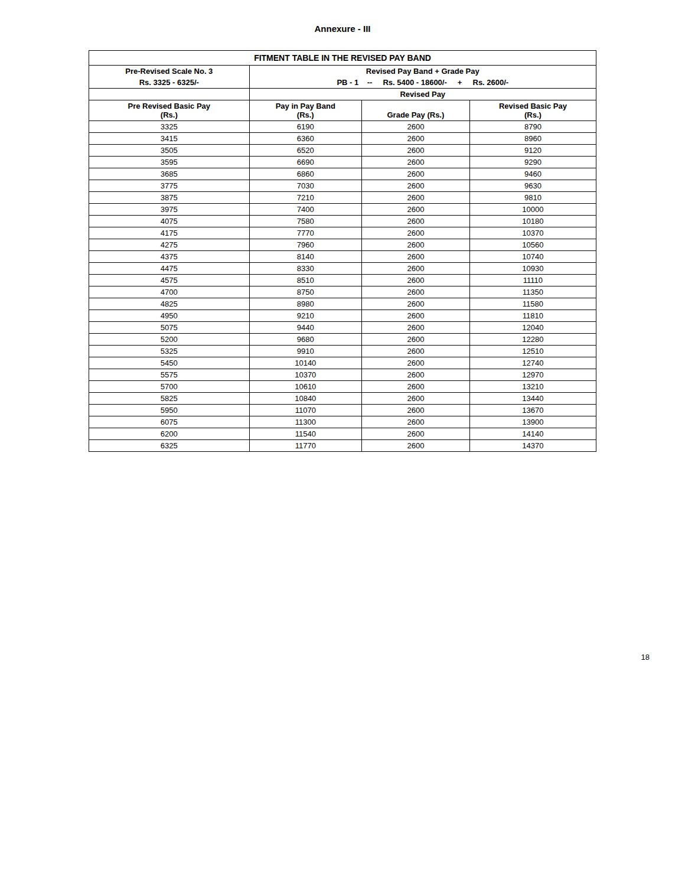Annexure - III
| FITMENT TABLE IN THE REVISED PAY BAND |
| --- |
| Pre-Revised Scale No. 3 | Revised Pay Band + Grade Pay |
| Rs. 3325 - 6325/- | PB - 1 -- Rs. 5400 - 18600/- + Rs. 2600/- |
| | Revised Pay |
| Pre Revised Basic Pay (Rs.) | Pay in Pay Band (Rs.) | Grade Pay (Rs.) | Revised Basic Pay (Rs.) |
| 3325 | 6190 | 2600 | 8790 |
| 3415 | 6360 | 2600 | 8960 |
| 3505 | 6520 | 2600 | 9120 |
| 3595 | 6690 | 2600 | 9290 |
| 3685 | 6860 | 2600 | 9460 |
| 3775 | 7030 | 2600 | 9630 |
| 3875 | 7210 | 2600 | 9810 |
| 3975 | 7400 | 2600 | 10000 |
| 4075 | 7580 | 2600 | 10180 |
| 4175 | 7770 | 2600 | 10370 |
| 4275 | 7960 | 2600 | 10560 |
| 4375 | 8140 | 2600 | 10740 |
| 4475 | 8330 | 2600 | 10930 |
| 4575 | 8510 | 2600 | 11110 |
| 4700 | 8750 | 2600 | 11350 |
| 4825 | 8980 | 2600 | 11580 |
| 4950 | 9210 | 2600 | 11810 |
| 5075 | 9440 | 2600 | 12040 |
| 5200 | 9680 | 2600 | 12280 |
| 5325 | 9910 | 2600 | 12510 |
| 5450 | 10140 | 2600 | 12740 |
| 5575 | 10370 | 2600 | 12970 |
| 5700 | 10610 | 2600 | 13210 |
| 5825 | 10840 | 2600 | 13440 |
| 5950 | 11070 | 2600 | 13670 |
| 6075 | 11300 | 2600 | 13900 |
| 6200 | 11540 | 2600 | 14140 |
| 6325 | 11770 | 2600 | 14370 |
18